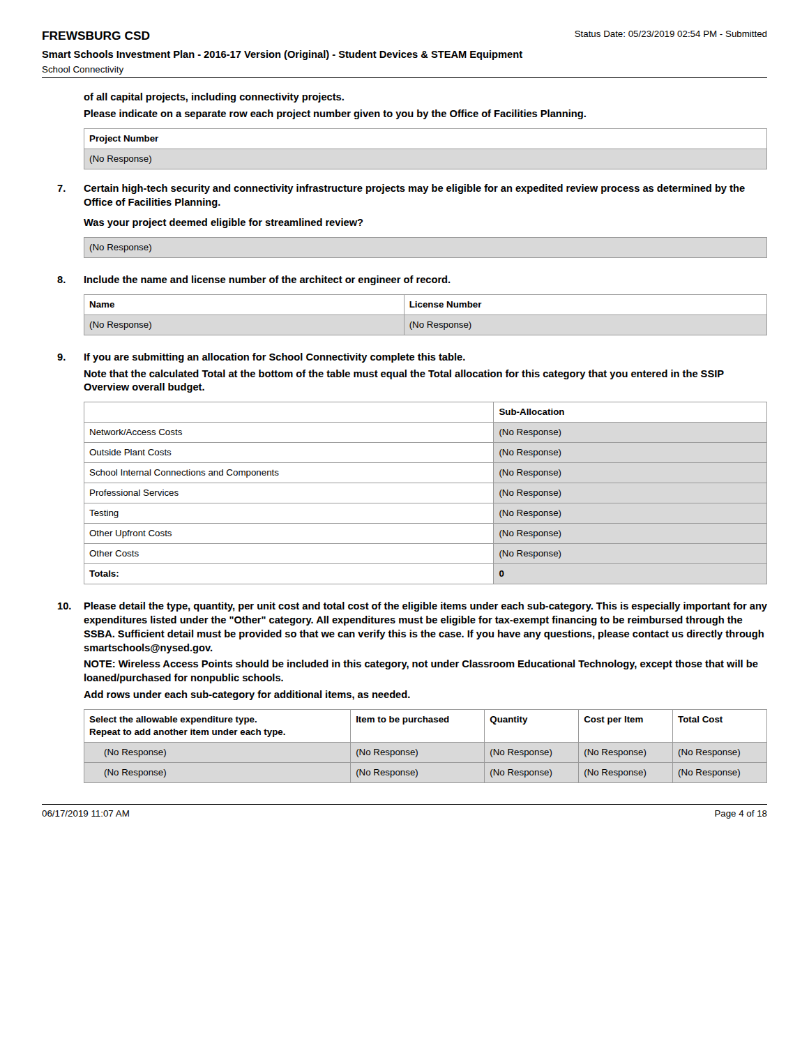FREWSBURG CSD
Status Date: 05/23/2019 02:54 PM - Submitted
Smart Schools Investment Plan - 2016-17 Version (Original) - Student Devices & STEAM Equipment
School Connectivity
of all capital projects, including connectivity projects.
Please indicate on a separate row each project number given to you by the Office of Facilities Planning.
| Project Number |
| --- |
| (No Response) |
7.
Certain high-tech security and connectivity infrastructure projects may be eligible for an expedited review process as determined by the Office of Facilities Planning.
Was your project deemed eligible for streamlined review?
| (No Response) |
8.
Include the name and license number of the architect or engineer of record.
| Name | License Number |
| --- | --- |
| (No Response) | (No Response) |
9.
If you are submitting an allocation for School Connectivity complete this table.
Note that the calculated Total at the bottom of the table must equal the Total allocation for this category that you entered in the SSIP Overview overall budget.
| | Sub-Allocation |
| --- | --- |
| Network/Access Costs | (No Response) |
| Outside Plant Costs | (No Response) |
| School Internal Connections and Components | (No Response) |
| Professional Services | (No Response) |
| Testing | (No Response) |
| Other Upfront Costs | (No Response) |
| Other Costs | (No Response) |
| Totals: | 0 |
10.
Please detail the type, quantity, per unit cost and total cost of the eligible items under each sub-category. This is especially important for any expenditures listed under the "Other" category. All expenditures must be eligible for tax-exempt financing to be reimbursed through the SSBA. Sufficient detail must be provided so that we can verify this is the case. If you have any questions, please contact us directly through smartschools@nysed.gov.
NOTE: Wireless Access Points should be included in this category, not under Classroom Educational Technology, except those that will be loaned/purchased for nonpublic schools.
Add rows under each sub-category for additional items, as needed.
| Select the allowable expenditure type. Repeat to add another item under each type. | Item to be purchased | Quantity | Cost per Item | Total Cost |
| --- | --- | --- | --- | --- |
| (No Response) | (No Response) | (No Response) | (No Response) | (No Response) |
| (No Response) | (No Response) | (No Response) | (No Response) | (No Response) |
06/17/2019 11:07 AM
Page 4 of 18